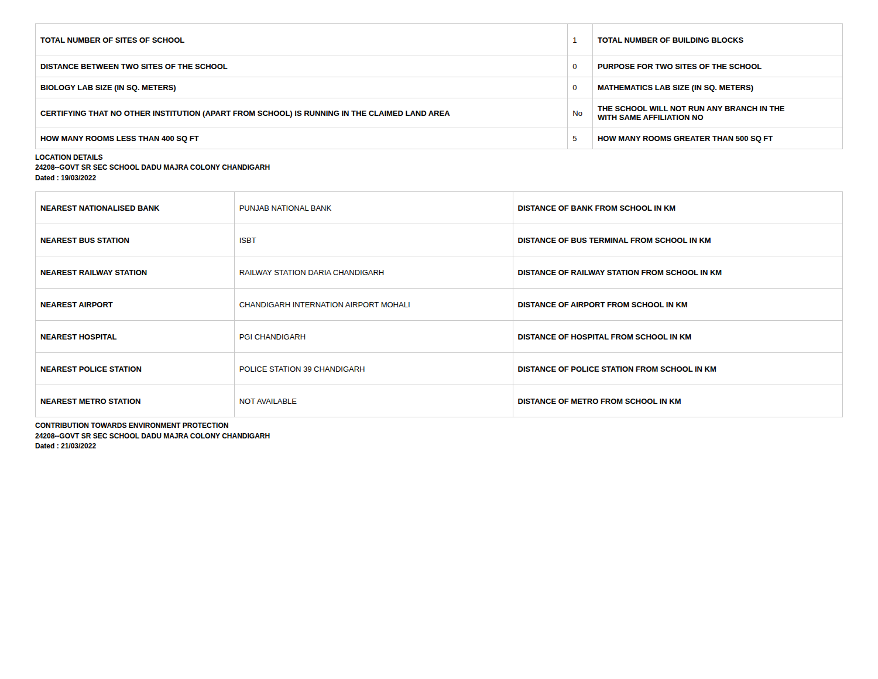| TOTAL NUMBER OF SITES OF SCHOOL | 1 | TOTAL NUMBER OF BUILDING BLOCKS |
| DISTANCE BETWEEN TWO SITES OF THE SCHOOL | 0 | PURPOSE FOR TWO SITES OF THE SCHOOL |
| BIOLOGY LAB SIZE (IN SQ. METERS) | 0 | MATHEMATICS LAB SIZE (IN SQ. METERS) |
| CERTIFYING THAT NO OTHER INSTITUTION (APART FROM SCHOOL) IS RUNNING IN THE CLAIMED LAND AREA | No | THE SCHOOL WILL NOT RUN ANY BRANCH IN THE WITH SAME AFFILIATION NO |
| HOW MANY ROOMS LESS THAN 400 SQ FT | 5 | HOW MANY ROOMS GREATER THAN 500 SQ FT |
LOCATION DETAILS
24208--GOVT SR SEC SCHOOL DADU MAJRA COLONY CHANDIGARH
Dated : 19/03/2022
| NEAREST NATIONALISED BANK | PUNJAB NATIONAL BANK | DISTANCE OF BANK FROM SCHOOL IN KM |
| NEAREST BUS STATION | ISBT | DISTANCE OF BUS TERMINAL FROM SCHOOL IN KM |
| NEAREST RAILWAY STATION | RAILWAY STATION DARIA CHANDIGARH | DISTANCE OF RAILWAY STATION FROM SCHOOL IN KM |
| NEAREST AIRPORT | CHANDIGARH INTERNATION AIRPORT MOHALI | DISTANCE OF AIRPORT FROM SCHOOL IN KM |
| NEAREST HOSPITAL | PGI CHANDIGARH | DISTANCE OF HOSPITAL FROM SCHOOL IN KM |
| NEAREST POLICE STATION | POLICE STATION 39 CHANDIGARH | DISTANCE OF POLICE STATION FROM SCHOOL IN KM |
| NEAREST METRO STATION | NOT AVAILABLE | DISTANCE OF METRO FROM SCHOOL IN KM |
CONTRIBUTION TOWARDS ENVIRONMENT PROTECTION
24208--GOVT SR SEC SCHOOL DADU MAJRA COLONY CHANDIGARH
Dated : 21/03/2022